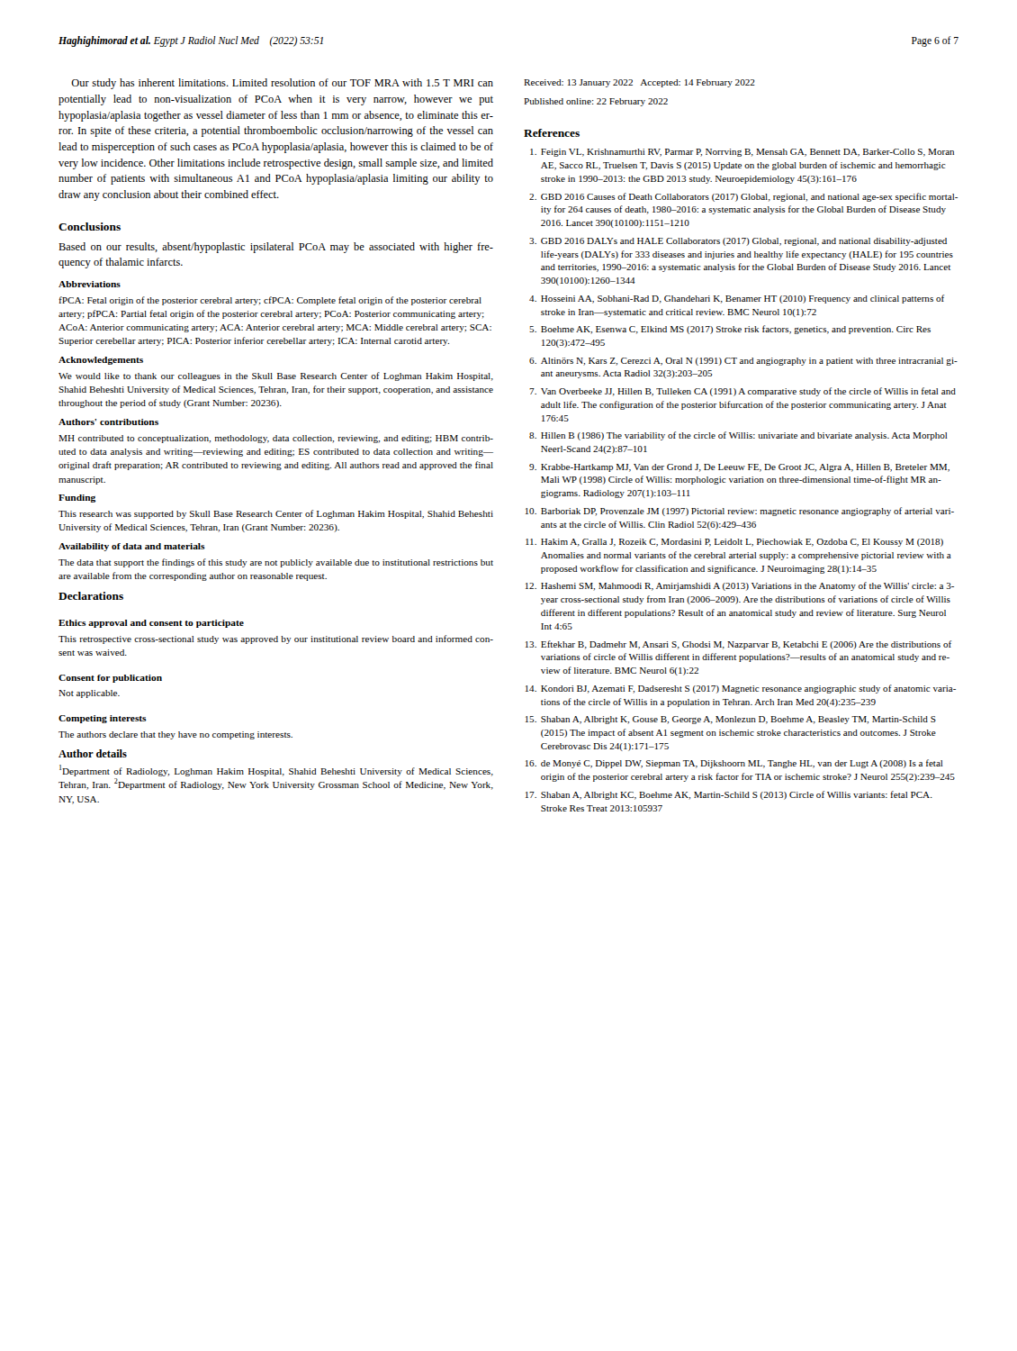Haghighimorad et al. Egypt J Radiol Nucl Med (2022) 53:51
Page 6 of 7
Our study has inherent limitations. Limited resolution of our TOF MRA with 1.5 T MRI can potentially lead to non-visualization of PCoA when it is very narrow, however we put hypoplasia/aplasia together as vessel diameter of less than 1 mm or absence, to eliminate this error. In spite of these criteria, a potential thromboembolic occlusion/narrowing of the vessel can lead to misperception of such cases as PCoA hypoplasia/aplasia, however this is claimed to be of very low incidence. Other limitations include retrospective design, small sample size, and limited number of patients with simultaneous A1 and PCoA hypoplasia/aplasia limiting our ability to draw any conclusion about their combined effect.
Conclusions
Based on our results, absent/hypoplastic ipsilateral PCoA may be associated with higher frequency of thalamic infarcts.
Abbreviations
fPCA: Fetal origin of the posterior cerebral artery; cfPCA: Complete fetal origin of the posterior cerebral artery; pfPCA: Partial fetal origin of the posterior cerebral artery; PCoA: Posterior communicating artery; ACoA: Anterior communicating artery; ACA: Anterior cerebral artery; MCA: Middle cerebral artery; SCA: Superior cerebellar artery; PICA: Posterior inferior cerebellar artery; ICA: Internal carotid artery.
Acknowledgements
We would like to thank our colleagues in the Skull Base Research Center of Loghman Hakim Hospital, Shahid Beheshti University of Medical Sciences, Tehran, Iran, for their support, cooperation, and assistance throughout the period of study (Grant Number: 20236).
Authors' contributions
MH contributed to conceptualization, methodology, data collection, reviewing, and editing; HBM contributed to data analysis and writing—reviewing and editing; ES contributed to data collection and writing—original draft preparation; AR contributed to reviewing and editing. All authors read and approved the final manuscript.
Funding
This research was supported by Skull Base Research Center of Loghman Hakim Hospital, Shahid Beheshti University of Medical Sciences, Tehran, Iran (Grant Number: 20236).
Availability of data and materials
The data that support the findings of this study are not publicly available due to institutional restrictions but are available from the corresponding author on reasonable request.
Declarations
Ethics approval and consent to participate
This retrospective cross-sectional study was approved by our institutional review board and informed consent was waived.
Consent for publication
Not applicable.
Competing interests
The authors declare that they have no competing interests.
Author details
1Department of Radiology, Loghman Hakim Hospital, Shahid Beheshti University of Medical Sciences, Tehran, Iran. 2Department of Radiology, New York University Grossman School of Medicine, New York, NY, USA.
Received: 13 January 2022 Accepted: 14 February 2022
Published online: 22 February 2022
References
Feigin VL, Krishnamurthi RV, Parmar P, Norrving B, Mensah GA, Bennett DA, Barker-Collo S, Moran AE, Sacco RL, Truelsen T, Davis S (2015) Update on the global burden of ischemic and hemorrhagic stroke in 1990–2013: the GBD 2013 study. Neuroepidemiology 45(3):161–176
GBD 2016 Causes of Death Collaborators (2017) Global, regional, and national age-sex specific mortality for 264 causes of death, 1980–2016: a systematic analysis for the Global Burden of Disease Study 2016. Lancet 390(10100):1151–1210
GBD 2016 DALYs and HALE Collaborators (2017) Global, regional, and national disability-adjusted life-years (DALYs) for 333 diseases and injuries and healthy life expectancy (HALE) for 195 countries and territories, 1990–2016: a systematic analysis for the Global Burden of Disease Study 2016. Lancet 390(10100):1260–1344
Hosseini AA, Sobhani-Rad D, Ghandehari K, Benamer HT (2010) Frequency and clinical patterns of stroke in Iran—systematic and critical review. BMC Neurol 10(1):72
Boehme AK, Esenwa C, Elkind MS (2017) Stroke risk factors, genetics, and prevention. Circ Res 120(3):472–495
Altinörs N, Kars Z, Cerezci A, Oral N (1991) CT and angiography in a patient with three intracranial giant aneurysms. Acta Radiol 32(3):203–205
Van Overbeeke JJ, Hillen B, Tulleken CA (1991) A comparative study of the circle of Willis in fetal and adult life. The configuration of the posterior bifurcation of the posterior communicating artery. J Anat 176:45
Hillen B (1986) The variability of the circle of Willis: univariate and bivariate analysis. Acta Morphol Neerl-Scand 24(2):87–101
Krabbe-Hartkamp MJ, Van der Grond J, De Leeuw FE, De Groot JC, Algra A, Hillen B, Breteler MM, Mali WP (1998) Circle of Willis: morphologic variation on three-dimensional time-of-flight MR angiograms. Radiology 207(1):103–111
Barboriak DP, Provenzale JM (1997) Pictorial review: magnetic resonance angiography of arterial variants at the circle of Willis. Clin Radiol 52(6):429–436
Hakim A, Gralla J, Rozeik C, Mordasini P, Leidolt L, Piechowiak E, Ozdoba C, El Koussy M (2018) Anomalies and normal variants of the cerebral arterial supply: a comprehensive pictorial review with a proposed workflow for classification and significance. J Neuroimaging 28(1):14–35
Hashemi SM, Mahmoodi R, Amirjamshidi A (2013) Variations in the Anatomy of the Willis' circle: a 3-year cross-sectional study from Iran (2006–2009). Are the distributions of variations of circle of Willis different in different populations? Result of an anatomical study and review of literature. Surg Neurol Int 4:65
Eftekhar B, Dadmehr M, Ansari S, Ghodsi M, Nazparvar B, Ketabchi E (2006) Are the distributions of variations of circle of Willis different in different populations?—results of an anatomical study and review of literature. BMC Neurol 6(1):22
Kondori BJ, Azemati F, Dadseresht S (2017) Magnetic resonance angiographic study of anatomic variations of the circle of Willis in a population in Tehran. Arch Iran Med 20(4):235–239
Shaban A, Albright K, Gouse B, George A, Monlezun D, Boehme A, Beasley TM, Martin-Schild S (2015) The impact of absent A1 segment on ischemic stroke characteristics and outcomes. J Stroke Cerebrovasc Dis 24(1):171–175
de Monyé C, Dippel DW, Siepman TA, Dijkshoorn ML, Tanghe HL, van der Lugt A (2008) Is a fetal origin of the posterior cerebral artery a risk factor for TIA or ischemic stroke? J Neurol 255(2):239–245
Shaban A, Albright KC, Boehme AK, Martin-Schild S (2013) Circle of Willis variants: fetal PCA. Stroke Res Treat 2013:105937